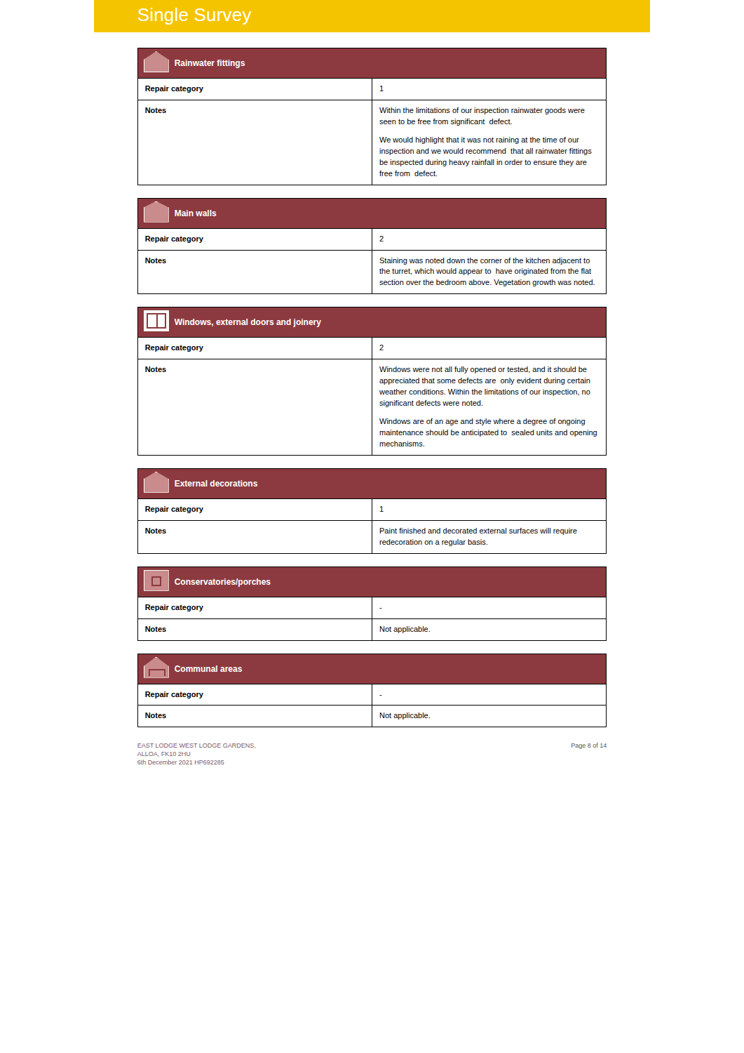Single Survey
| Rainwater fittings |
| --- |
| Repair category | 1 |
| Notes | Within the limitations of our inspection rainwater goods were seen to be free from significant defect. We would highlight that it was not raining at the time of our inspection and we would recommend that all rainwater fittings be inspected during heavy rainfall in order to ensure they are free from defect. |
| Main walls |
| --- |
| Repair category | 2 |
| Notes | Staining was noted down the corner of the kitchen adjacent to the turret, which would appear to have originated from the flat section over the bedroom above. Vegetation growth was noted. |
| Windows, external doors and joinery |
| --- |
| Repair category | 2 |
| Notes | Windows were not all fully opened or tested, and it should be appreciated that some defects are only evident during certain weather conditions. Within the limitations of our inspection, no significant defects were noted. Windows are of an age and style where a degree of ongoing maintenance should be anticipated to sealed units and opening mechanisms. |
| External decorations |
| --- |
| Repair category | 1 |
| Notes | Paint finished and decorated external surfaces will require redecoration on a regular basis. |
| Conservatories/porches |
| --- |
| Repair category | - |
| Notes | Not applicable. |
| Communal areas |
| --- |
| Repair category | - |
| Notes | Not applicable. |
EAST LODGE WEST LODGE GARDENS,
ALLOA, FK10 2HU
6th December 2021 HP692285
Page 8 of 14